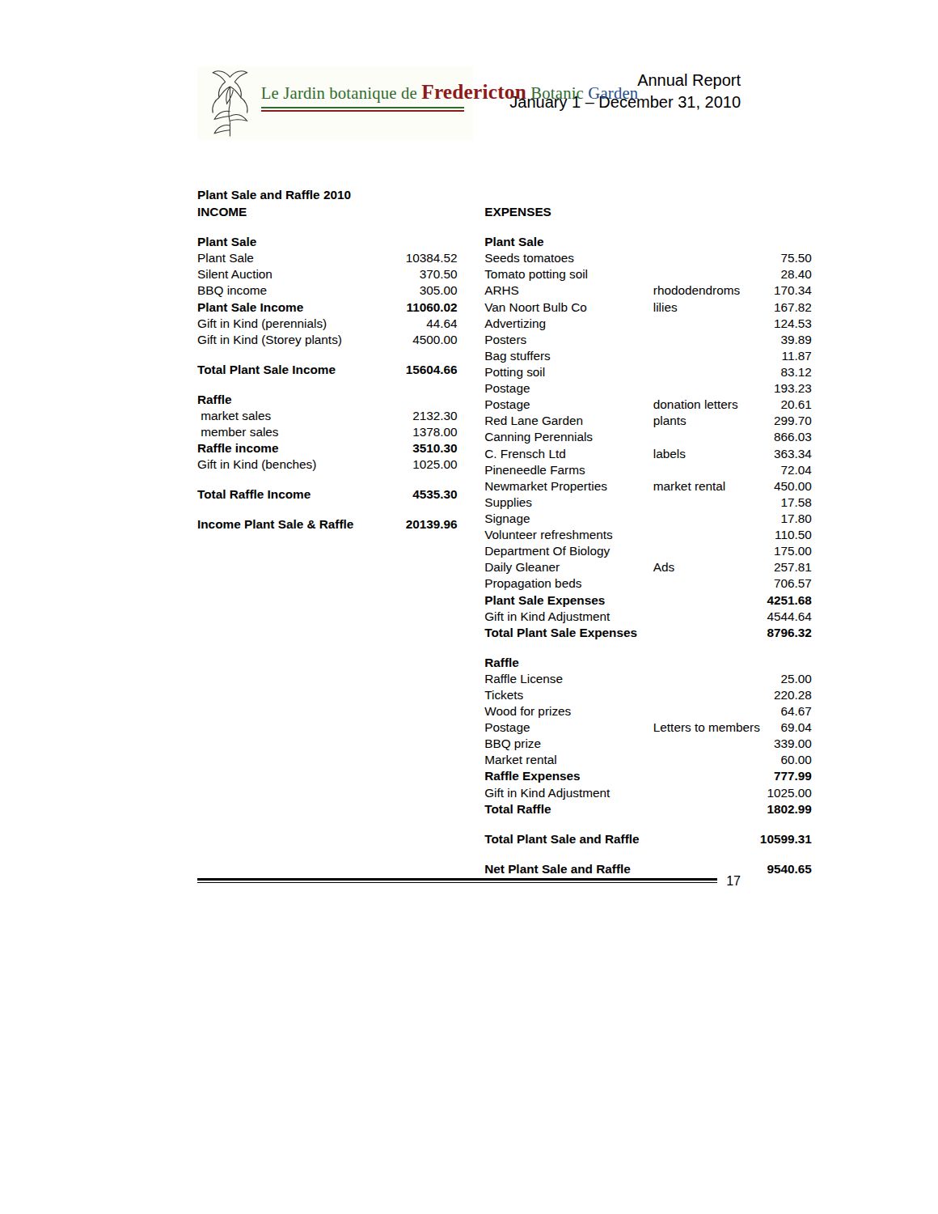Le Jardin botanique de Fredericton Botanic Garden
Annual Report
January 1 – December 31, 2010
Plant Sale and Raffle 2010
| INCOME | |
| Plant Sale | |
| Plant Sale | 10384.52 |
| Silent Auction | 370.50 |
| BBQ income | 305.00 |
| Plant Sale Income | 11060.02 |
| Gift in Kind (perennials) | 44.64 |
| Gift in Kind (Storey plants) | 4500.00 |
| Total Plant Sale Income | 15604.66 |
| Raffle | |
| market sales | 2132.30 |
| member sales | 1378.00 |
| Raffle income | 3510.30 |
| Gift in Kind (benches) | 1025.00 |
| Total Raffle Income | 4535.30 |
| Income Plant Sale & Raffle | 20139.96 |
| EXPENSES | | |
| Plant Sale | | |
| Seeds tomatoes | | 75.50 |
| Tomato potting soil | | 28.40 |
| ARHS | rhododendroms | 170.34 |
| Van Noort Bulb Co | lilies | 167.82 |
| Advertizing | | 124.53 |
| Posters | | 39.89 |
| Bag stuffers | | 11.87 |
| Potting soil | | 83.12 |
| Postage | | 193.23 |
| Postage | donation letters | 20.61 |
| Red Lane Garden | plants | 299.70 |
| Canning Perennials | | 866.03 |
| C. Frensch Ltd | labels | 363.34 |
| Pineneedle Farms | | 72.04 |
| Newmarket Properties | market rental | 450.00 |
| Supplies | | 17.58 |
| Signage | | 17.80 |
| Volunteer refreshments | | 110.50 |
| Department Of Biology | | 175.00 |
| Daily Gleaner | Ads | 257.81 |
| Propagation beds | | 706.57 |
| Plant Sale Expenses | | 4251.68 |
| Gift in Kind Adjustment | | 4544.64 |
| Total Plant Sale Expenses | | 8796.32 |
| Raffle | | |
| Raffle License | | 25.00 |
| Tickets | | 220.28 |
| Wood for prizes | | 64.67 |
| Postage | Letters to members | 69.04 |
| BBQ prize | | 339.00 |
| Market rental | | 60.00 |
| Raffle Expenses | | 777.99 |
| Gift in Kind Adjustment | | 1025.00 |
| Total Raffle | | 1802.99 |
| Total Plant Sale and Raffle | | 10599.31 |
| Net Plant Sale and Raffle | | 9540.65 |
17